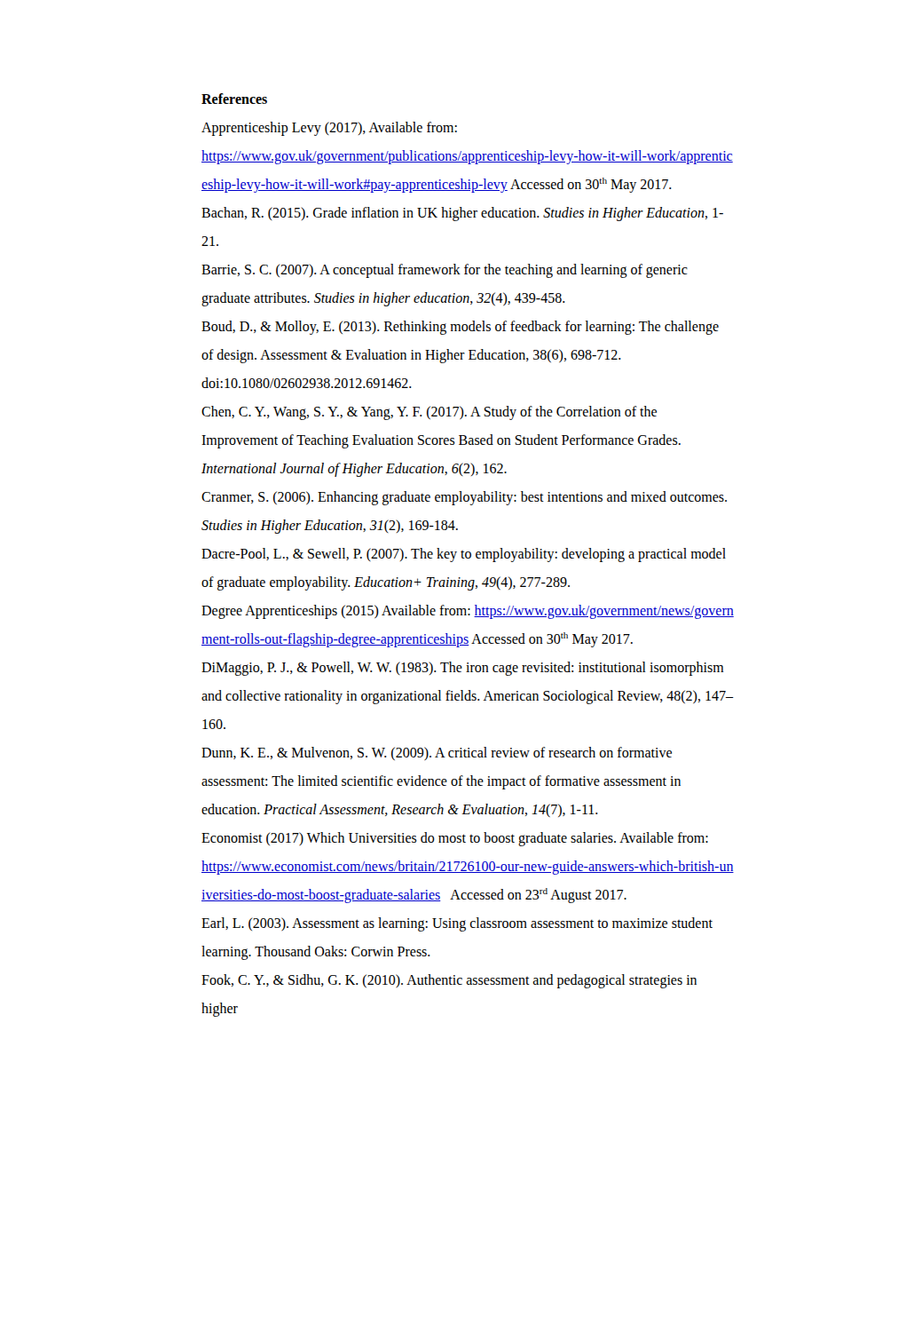References
Apprenticeship Levy (2017), Available from:
https://www.gov.uk/government/publications/apprenticeship-levy-how-it-will-work/apprenticeship-levy-how-it-will-work#pay-apprenticeship-levy Accessed on 30th May 2017.
Bachan, R. (2015). Grade inflation in UK higher education. Studies in Higher Education, 1-21.
Barrie, S. C. (2007). A conceptual framework for the teaching and learning of generic graduate attributes. Studies in higher education, 32(4), 439-458.
Boud, D., & Molloy, E. (2013). Rethinking models of feedback for learning: The challenge of design. Assessment & Evaluation in Higher Education, 38(6), 698-712. doi:10.1080/02602938.2012.691462.
Chen, C. Y., Wang, S. Y., & Yang, Y. F. (2017). A Study of the Correlation of the Improvement of Teaching Evaluation Scores Based on Student Performance Grades. International Journal of Higher Education, 6(2), 162.
Cranmer, S. (2006). Enhancing graduate employability: best intentions and mixed outcomes. Studies in Higher Education, 31(2), 169-184.
Dacre-Pool, L., & Sewell, P. (2007). The key to employability: developing a practical model of graduate employability. Education+ Training, 49(4), 277-289.
Degree Apprenticeships (2015) Available from: https://www.gov.uk/government/news/government-rolls-out-flagship-degree-apprenticeships Accessed on 30th May 2017.
DiMaggio, P. J., & Powell, W. W. (1983). The iron cage revisited: institutional isomorphism and collective rationality in organizational fields. American Sociological Review, 48(2), 147–160.
Dunn, K. E., & Mulvenon, S. W. (2009). A critical review of research on formative assessment: The limited scientific evidence of the impact of formative assessment in education. Practical Assessment, Research & Evaluation, 14(7), 1-11.
Economist (2017) Which Universities do most to boost graduate salaries. Available from:
https://www.economist.com/news/britain/21726100-our-new-guide-answers-which-british-universities-do-most-boost-graduate-salaries Accessed on 23rd August 2017.
Earl, L. (2003). Assessment as learning: Using classroom assessment to maximize student learning. Thousand Oaks: Corwin Press.
Fook, C. Y., & Sidhu, G. K. (2010). Authentic assessment and pedagogical strategies in higher